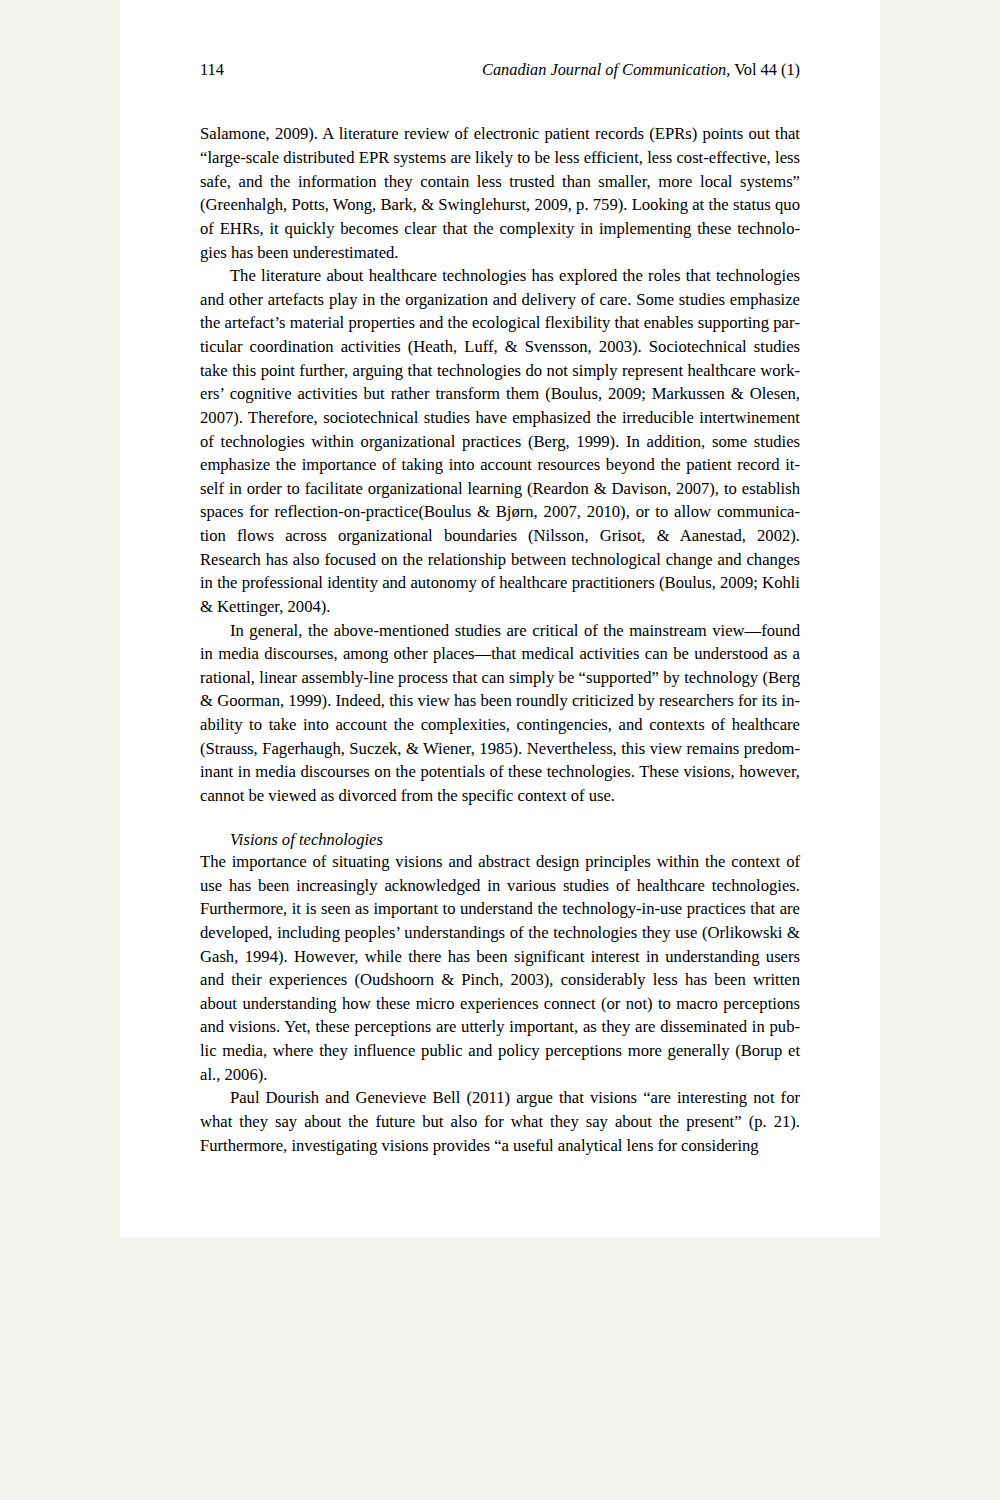114 Canadian Journal of Communication, Vol 44 (1)
Salamone, 2009). A literature review of electronic patient records (EPRs) points out that “large-scale distributed EPR systems are likely to be less efficient, less cost-effective, less safe, and the information they contain less trusted than smaller, more local systems” (Greenhalgh, Potts, Wong, Bark, & Swinglehurst, 2009, p. 759). Looking at the status quo of EHRs, it quickly becomes clear that the complexity in implementing these technologies has been underestimated.
The literature about healthcare technologies has explored the roles that technologies and other artefacts play in the organization and delivery of care. Some studies emphasize the artefact’s material properties and the ecological flexibility that enables supporting particular coordination activities (Heath, Luff, & Svensson, 2003). Sociotechnical studies take this point further, arguing that technologies do not simply represent healthcare workers’ cognitive activities but rather transform them (Boulus, 2009; Markussen & Olesen, 2007). Therefore, sociotechnical studies have emphasized the irreducible intertwinement of technologies within organizational practices (Berg, 1999). In addition, some studies emphasize the importance of taking into account resources beyond the patient record itself in order to facilitate organizational learning (Reardon & Davison, 2007), to establish spaces for reflection-on-practice(Boulus & Bjørn, 2007, 2010), or to allow communication flows across organizational boundaries (Nilsson, Grisot, & Aanestad, 2002). Research has also focused on the relationship between technological change and changes in the professional identity and autonomy of healthcare practitioners (Boulus, 2009; Kohli & Kettinger, 2004).
In general, the above-mentioned studies are critical of the mainstream view—found in media discourses, among other places—that medical activities can be understood as a rational, linear assembly-line process that can simply be “supported” by technology (Berg & Goorman, 1999). Indeed, this view has been roundly criticized by researchers for its inability to take into account the complexities, contingencies, and contexts of healthcare (Strauss, Fagerhaugh, Suczek, & Wiener, 1985). Nevertheless, this view remains predominant in media discourses on the potentials of these technologies. These visions, however, cannot be viewed as divorced from the specific context of use.
Visions of technologies
The importance of situating visions and abstract design principles within the context of use has been increasingly acknowledged in various studies of healthcare technologies. Furthermore, it is seen as important to understand the technology-in-use practices that are developed, including peoples’ understandings of the technologies they use (Orlikowski & Gash, 1994). However, while there has been significant interest in understanding users and their experiences (Oudshoorn & Pinch, 2003), considerably less has been written about understanding how these micro experiences connect (or not) to macro perceptions and visions. Yet, these perceptions are utterly important, as they are disseminated in public media, where they influence public and policy perceptions more generally (Borup et al., 2006).
Paul Dourish and Genevieve Bell (2011) argue that visions “are interesting not for what they say about the future but also for what they say about the present” (p. 21). Furthermore, investigating visions provides “a useful analytical lens for considering